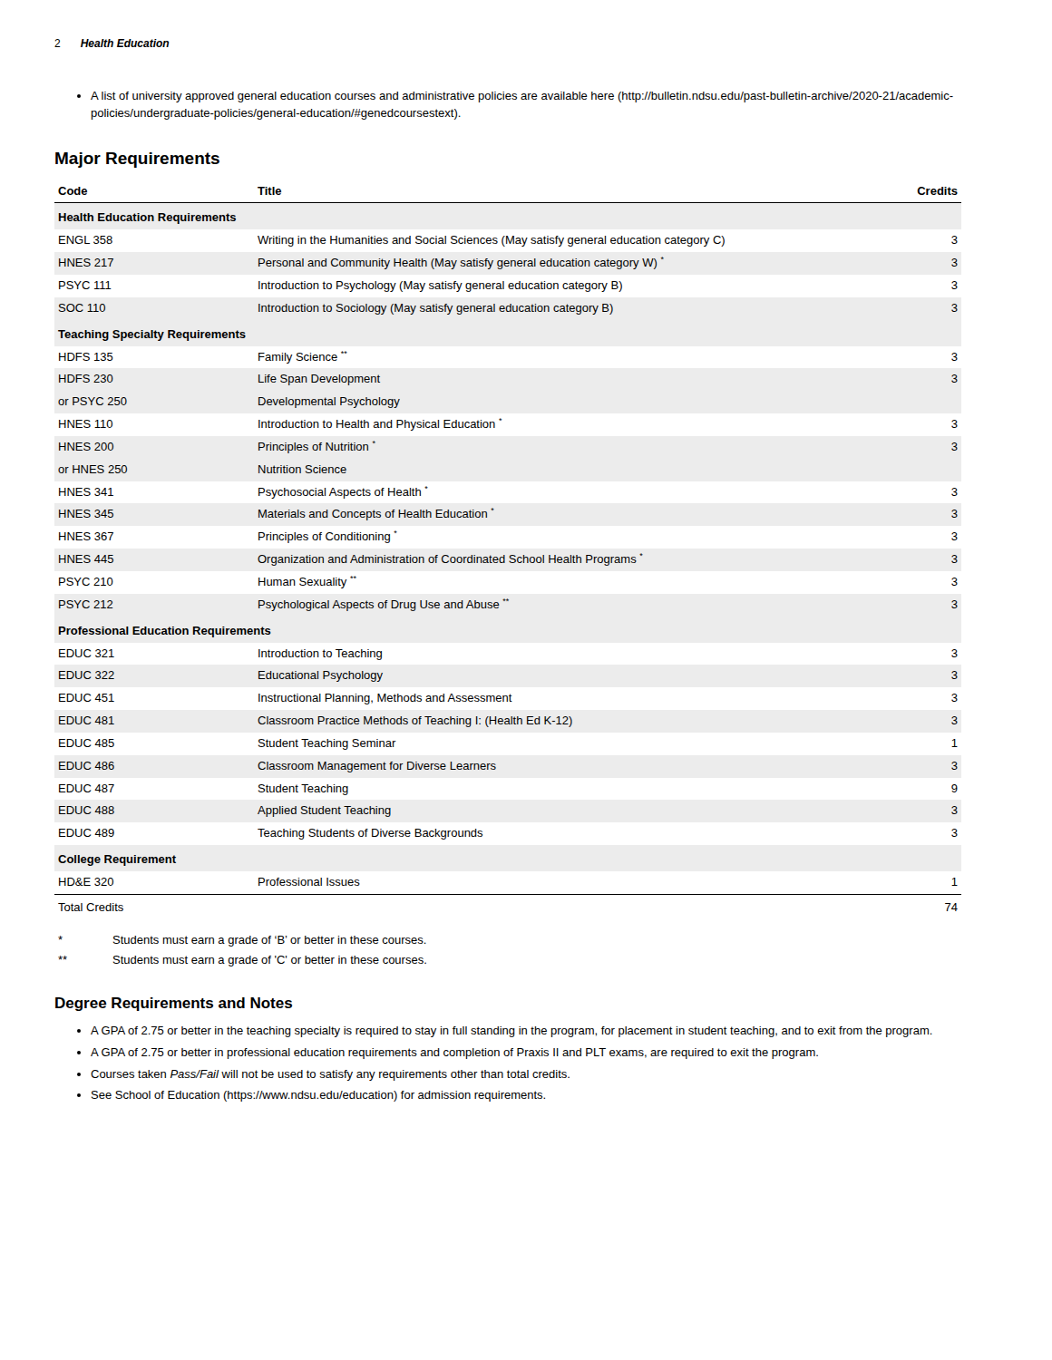2 Health Education
A list of university approved general education courses and administrative policies are available here (http://bulletin.ndsu.edu/past-bulletin-archive/2020-21/academic-policies/undergraduate-policies/general-education/#genedcoursestext).
Major Requirements
| Code | Title | Credits |
| --- | --- | --- |
| Health Education Requirements |
| ENGL 358 | Writing in the Humanities and Social Sciences (May satisfy general education category C) | 3 |
| HNES 217 | Personal and Community Health (May satisfy general education category W) * | 3 |
| PSYC 111 | Introduction to Psychology (May satisfy general education category B) | 3 |
| SOC 110 | Introduction to Sociology (May satisfy general education category B) | 3 |
| Teaching Specialty Requirements |
| HDFS 135 | Family Science ** | 3 |
| HDFS 230 | Life Span Development | 3 |
| or PSYC 250 | Developmental Psychology | |
| HNES 110 | Introduction to Health and Physical Education * | 3 |
| HNES 200 | Principles of Nutrition * | 3 |
| or HNES 250 | Nutrition Science | |
| HNES 341 | Psychosocial Aspects of Health * | 3 |
| HNES 345 | Materials and Concepts of Health Education * | 3 |
| HNES 367 | Principles of Conditioning * | 3 |
| HNES 445 | Organization and Administration of Coordinated School Health Programs * | 3 |
| PSYC 210 | Human Sexuality ** | 3 |
| PSYC 212 | Psychological Aspects of Drug Use and Abuse ** | 3 |
| Professional Education Requirements |
| EDUC 321 | Introduction to Teaching | 3 |
| EDUC 322 | Educational Psychology | 3 |
| EDUC 451 | Instructional Planning, Methods and Assessment | 3 |
| EDUC 481 | Classroom Practice Methods of Teaching I: (Health Ed K-12) | 3 |
| EDUC 485 | Student Teaching Seminar | 1 |
| EDUC 486 | Classroom Management for Diverse Learners | 3 |
| EDUC 487 | Student Teaching | 9 |
| EDUC 488 | Applied Student Teaching | 3 |
| EDUC 489 | Teaching Students of Diverse Backgrounds | 3 |
| College Requirement |
| HD&E 320 | Professional Issues | 1 |
| Total Credits | 74 |
| * | Students must earn a grade of ‘B’ or better in these courses. |
| ** | Students must earn a grade of 'C' or better in these courses. |
Degree Requirements and Notes
A GPA of 2.75 or better in the teaching specialty is required to stay in full standing in the program, for placement in student teaching, and to exit from the program.
A GPA of 2.75 or better in professional education requirements and completion of Praxis II and PLT exams, are required to exit the program.
Courses taken Pass/Fail will not be used to satisfy any requirements other than total credits.
See School of Education (https://www.ndsu.edu/education) for admission requirements.